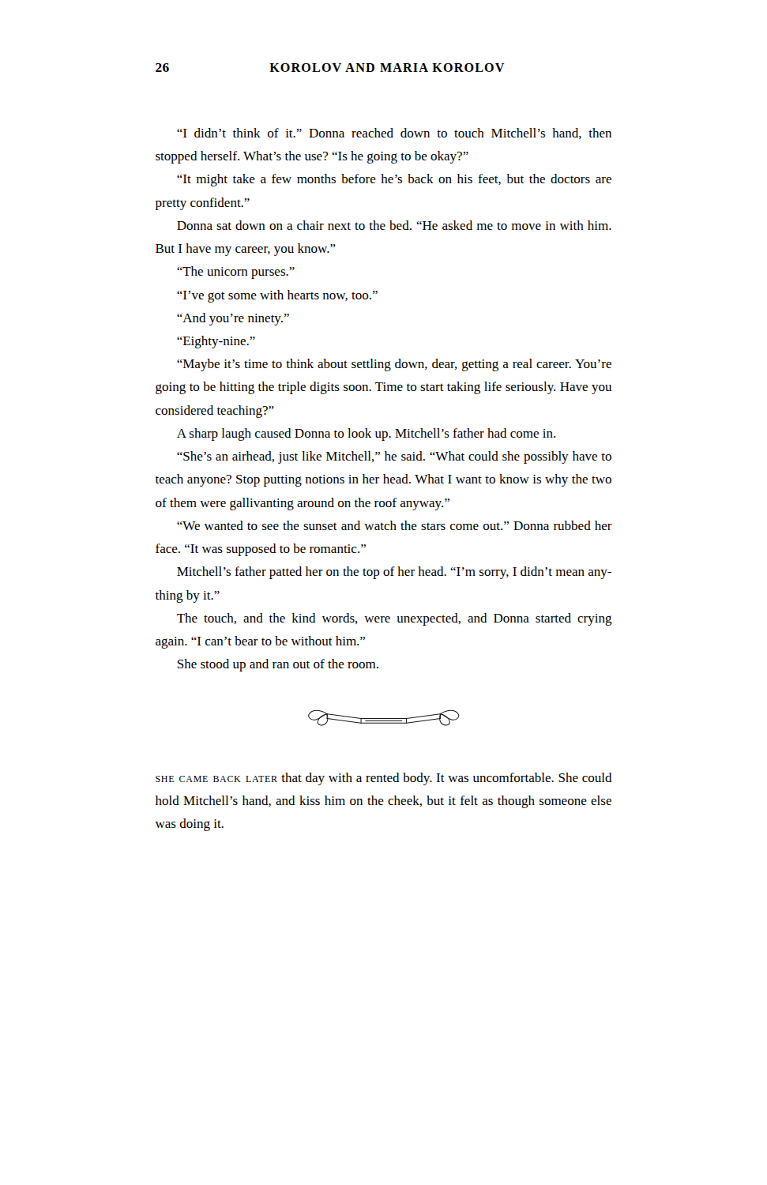26 Korolov and Maria Korolov
“I didn’t think of it.” Donna reached down to touch Mitchell’s hand, then stopped herself. What’s the use? “Is he going to be okay?”
“It might take a few months before he’s back on his feet, but the doctors are pretty confident.”
Donna sat down on a chair next to the bed. “He asked me to move in with him. But I have my career, you know.”
“The unicorn purses.”
“I’ve got some with hearts now, too.”
“And you’re ninety.”
“Eighty-nine.”
“Maybe it’s time to think about settling down, dear, getting a real career. You’re going to be hitting the triple digits soon. Time to start taking life seriously. Have you considered teaching?”
A sharp laugh caused Donna to look up. Mitchell’s father had come in.
“She’s an airhead, just like Mitchell,” he said. “What could she possibly have to teach anyone? Stop putting notions in her head. What I want to know is why the two of them were gallivanting around on the roof anyway.”
“We wanted to see the sunset and watch the stars come out.” Donna rubbed her face. “It was supposed to be romantic.”
Mitchell’s father patted her on the top of her head. “I’m sorry, I didn’t mean anything by it.”
The touch, and the kind words, were unexpected, and Donna started crying again. “I can’t bear to be without him.”
She stood up and ran out of the room.
She came back later that day with a rented body. It was uncomfortable. She could hold Mitchell’s hand, and kiss him on the cheek, but it felt as though someone else was doing it.